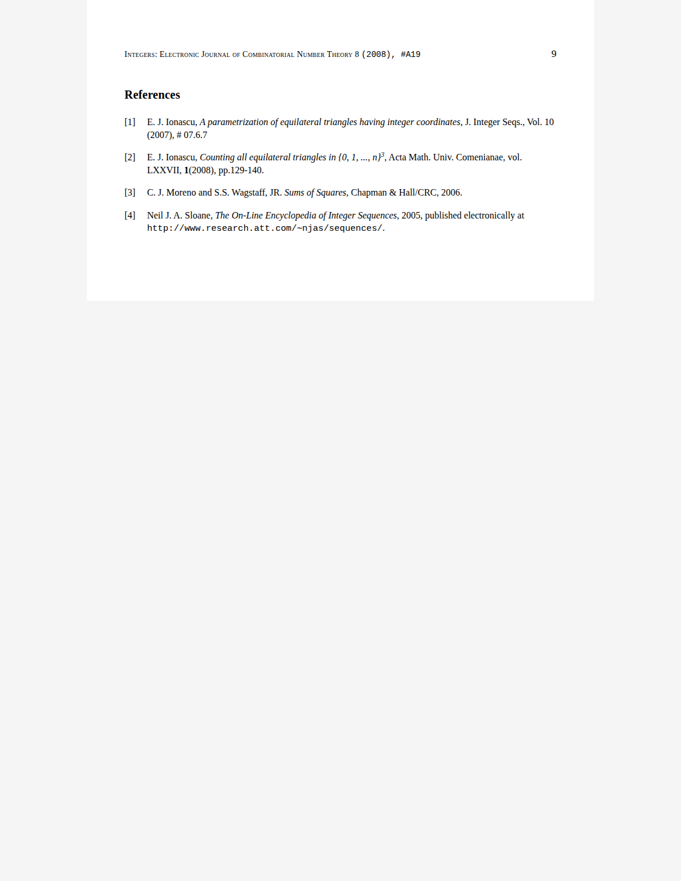Integers: Electronic Journal of Combinatorial Number Theory 8 (2008), #A19 9
References
[1] E. J. Ionascu, A parametrization of equilateral triangles having integer coordinates, J. Integer Seqs., Vol. 10 (2007), # 07.6.7
[2] E. J. Ionascu, Counting all equilateral triangles in {0, 1, ..., n}3, Acta Math. Univ. Comenianae, vol. LXXVII, 1(2008), pp.129-140.
[3] C. J. Moreno and S.S. Wagstaff, JR. Sums of Squares, Chapman & Hall/CRC, 2006.
[4] Neil J. A. Sloane, The On-Line Encyclopedia of Integer Sequences, 2005, published electronically at http://www.research.att.com/∼njas/sequences/.